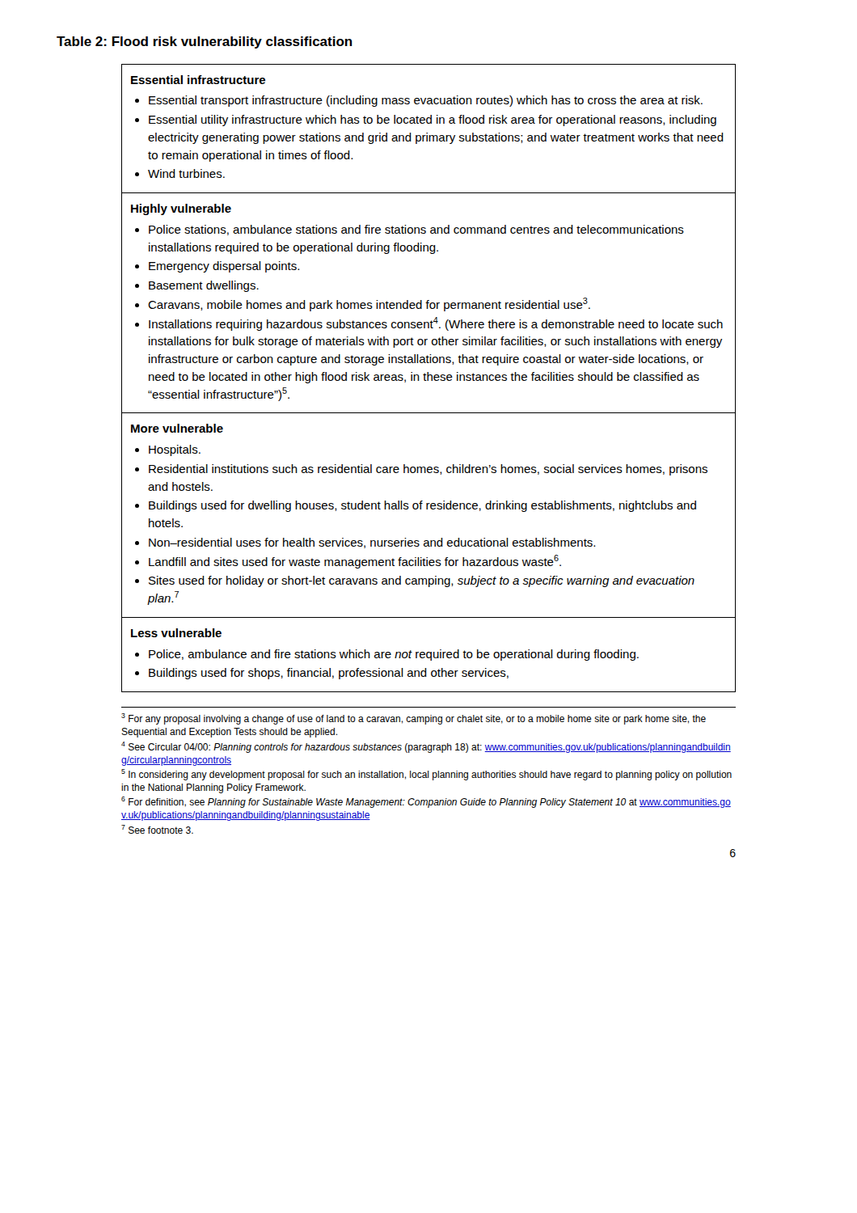Table 2: Flood risk vulnerability classification
| Essential infrastructure Essential transport infrastructure (including mass evacuation routes) which has to cross the area at risk. Essential utility infrastructure which has to be located in a flood risk area for operational reasons, including electricity generating power stations and grid and primary substations; and water treatment works that need to remain operational in times of flood. Wind turbines. |
| Highly vulnerable Police stations, ambulance stations and fire stations and command centres and telecommunications installations required to be operational during flooding. Emergency dispersal points. Basement dwellings. Caravans, mobile homes and park homes intended for permanent residential use 3 . Installations requiring hazardous substances consent 4 . (Where there is a demonstrable need to locate such installations for bulk storage of materials with port or other similar facilities, or such installations with energy infrastructure or carbon capture and storage installations, that require coastal or water-side locations, or need to be located in other high flood risk areas, in these instances the facilities should be classified as “essential infrastructure”) 5 . |
| More vulnerable Hospitals. Residential institutions such as residential care homes, children’s homes, social services homes, prisons and hostels. Buildings used for dwelling houses, student halls of residence, drinking establishments, nightclubs and hotels. Non–residential uses for health services, nurseries and educational establishments. Landfill and sites used for waste management facilities for hazardous waste 6 . Sites used for holiday or short-let caravans and camping, subject to a specific warning and evacuation plan . 7 |
| Less vulnerable Police, ambulance and fire stations which are not required to be operational during flooding. Buildings used for shops, financial, professional and other services, |
3 For any proposal involving a change of use of land to a caravan, camping or chalet site, or to a mobile home site or park home site, the Sequential and Exception Tests should be applied.
4 See Circular 04/00: Planning controls for hazardous substances (paragraph 18) at: www.communities.gov.uk/publications/planningandbuilding/circularplanningcontrols
5 In considering any development proposal for such an installation, local planning authorities should have regard to planning policy on pollution in the National Planning Policy Framework.
6 For definition, see Planning for Sustainable Waste Management: Companion Guide to Planning Policy Statement 10 at www.communities.gov.uk/publications/planningandbuilding/planningsustainable
7 See footnote 3.
6